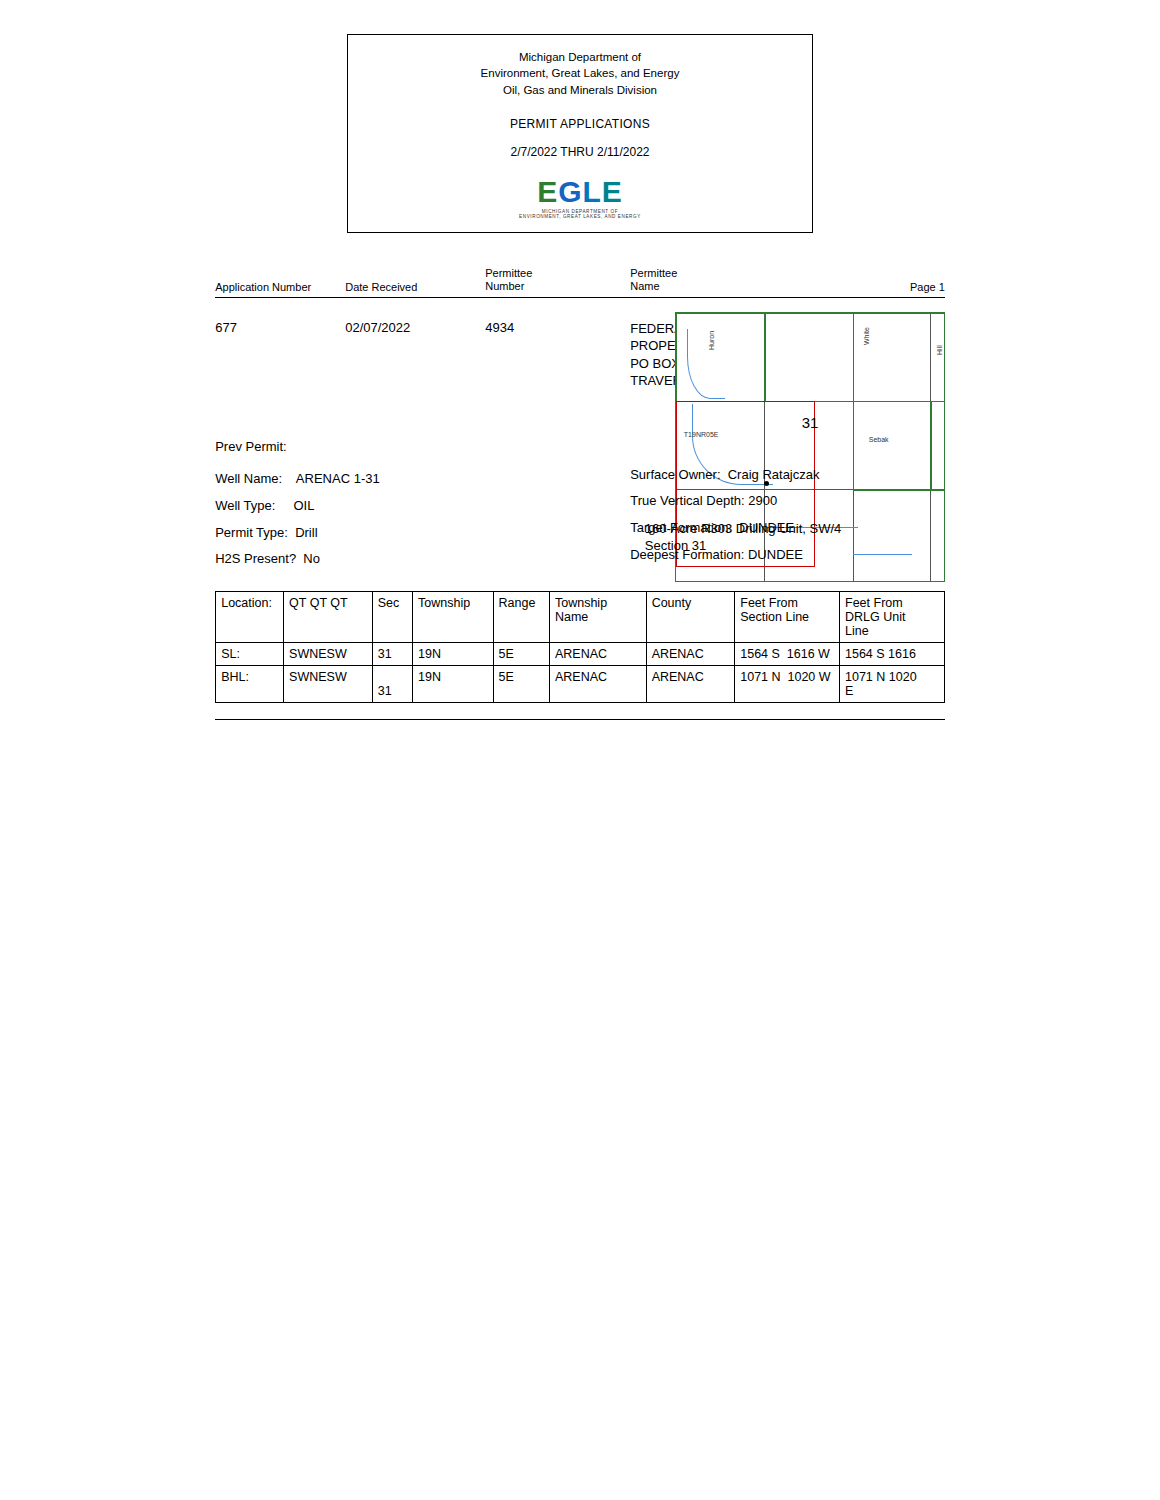Michigan Department of
Environment, Great Lakes, and Energy
Oil, Gas and Minerals Division
PERMIT APPLICATIONS
2/7/2022 THRU 2/11/2022
EGLE
MICHIGAN DEPARTMENT OF
ENVIRONMENT, GREAT LAKES, AND ENERGY
Application Number Date Received Permittee
Number Permittee
Name Page 1
677
02/07/2022
4934
FEDERATED OIL AND GAS
PROPERTIES INC
PO BOX 946
TRAVERSE CITY, MI 49685-0946
Huron
White
Hill
T19NR05E
Sebak
31
Prev Permit:
Well Name: ARENAC 1-31
Well Type: OIL
Permit Type: Drill
H2S Present? No
Surface Owner: Craig Ratajczak
True Vertical Depth: 2900
Target Formation: DUNDEE
Deepest Formation: DUNDEE
160-Acre R303 Drilling Unit, SW/4
Section 31
| Location: | QT QT QT | Sec | Township | Range | Township Name | County | Feet From Section Line | Feet From DRLG Unit Line |
| --- | --- | --- | --- | --- | --- | --- | --- | --- |
| SL: | SWNESW | 31 | 19N | 5E | ARENAC | ARENAC | 1564 S 1616 W | 1564 S 1616 |
| BHL: | SWNESW | 31 | 19N | 5E | ARENAC | ARENAC | 1071 N 1020 W | 1071 N 1020 E |